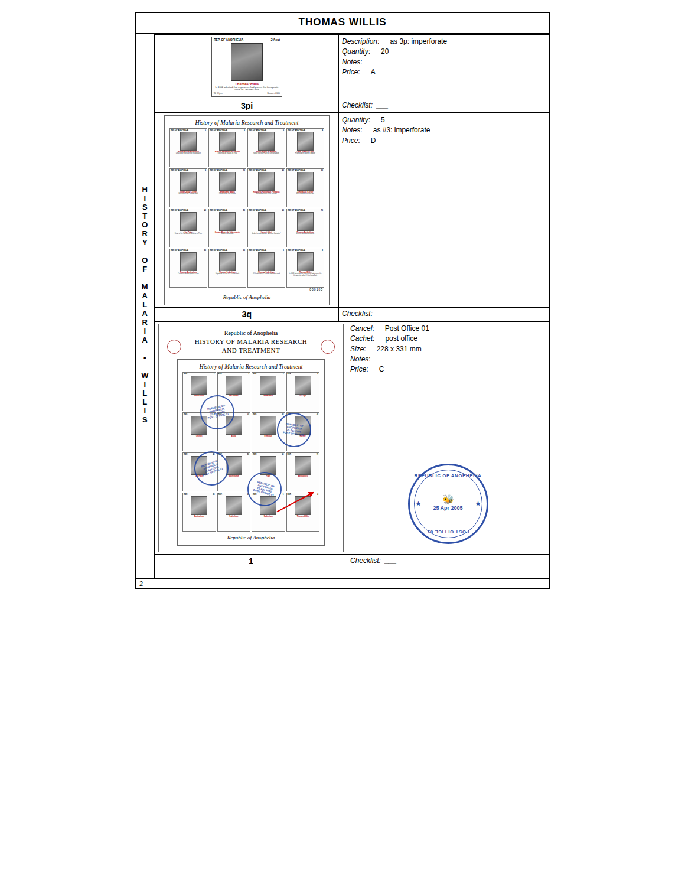THOMAS WILLIS
| HISTORY OF MALARIA • WILLIS | / REP. OF ANOPHELIA 2 Aout Thomas Willis In 1662 admitted that experience had proven the therapeutic value of Cinchona bark W. K lynn Bonus – 2005 / Description : as 3p: imperforate Quantity : 20 Notes : Price : A / / 3pi / Checklist: ___ / / History of Malaria Research and Treatment REP. OF ANOPHELIA 1 Hieronymus Fracastorius Described origins of the first disease REP. OF ANOPHELIA 2 Romulo Fernando de Olmedo Reported on malaria in Peru REP. OF ANOPHELIA 3 Pedro Miguel de Heredia Noted the fever cure of Cinchona bark REP. OF ANOPHELIA 4 Card. Juan De Lugo Promoted the quinine powder REP. OF ANOPHELIA 5 Johan Jacob Chifflet Discussed the Peruvian bark REP. OF ANOPHELIA 10 Sebastiano Badio Reported on the remedy REP. OF ANOPHELIA 20 Hippocras Fortunatus Plempius Noted diagnosis of the remedy REP. OF ANOPHELIA 30 Athanasius Körner Described the microscope REP. OF ANOPHELIA 40 Gui Patin Dean of the Faculty of Medicine in Paris REP. OF ANOPHELIA 50 Gaspar Bravo de Sobremonte Spanish physician REP. OF ANOPHELIA 60 Honoré Fabri Under the pseudonym "Antimus Conygius" REP. OF ANOPHELIA 70 Thomas Bartholinus Danish natural philosopher REP. OF ANOPHELIA 80 Thomas Bartholinus First described a patient’s cure REP. OF ANOPHELIA 90 Thomas Sydenham Explained the use of Peruvian bark REP. OF ANOPHELIA 1 Thomas Sydenham Of the disease, Peruvian bark was used REP. OF ANOPHELIA 2 Thomas Willis In 1662 admitted the experience had proven the therapeutic value of Cinchona bark 000105 Republic of Anophelia / Quantity : 5 Notes : as #3: imperforate Price : D / / 3q / Checklist: ___ / / Republic of Anophelia HISTORY OF MALARIA RESEARCH AND TREATMENT History of Malaria Research and Treatment REP. 1 Fracastorius REP. 2 de Olmedo REP. 3 de Heredia REP. 4 De Lugo REP. 5 Chifflet REP. 10 Badio REP. 20 Plempius REP. 30 Körner REP. 40 Gui Patin REP. 50 Sobremonte REP. 60 Fabri REP. 70 Bartholinus REP. 80 Bartholinus REP. 90 Sydenham REP. 1 Sydenham REP. 2 Thomas Willis Republic of Anophelia REPUBLIC OF ANOPHELIA 25 Apr 2005 POST OFFICE 01 REPUBLIC OF ANOPHELIA 25 Apr 2005 POST OFFICE 01 REPUBLIC OF ANOPHELIA 25 Apr 2005 POST OFFICE 01 REPUBLIC OF ANOPHELIA 25 Apr 2005 POST OFFICE 01 / Cancel : Post Office 01 Cachet : post office Size : 228 x 331 mm Notes : Price : C REPUBLIC OF ANOPHELIA ★ ★ 🐝 25 Apr 2005 POST OFFICE 01 / / 1 / Checklist: ___ / |
2